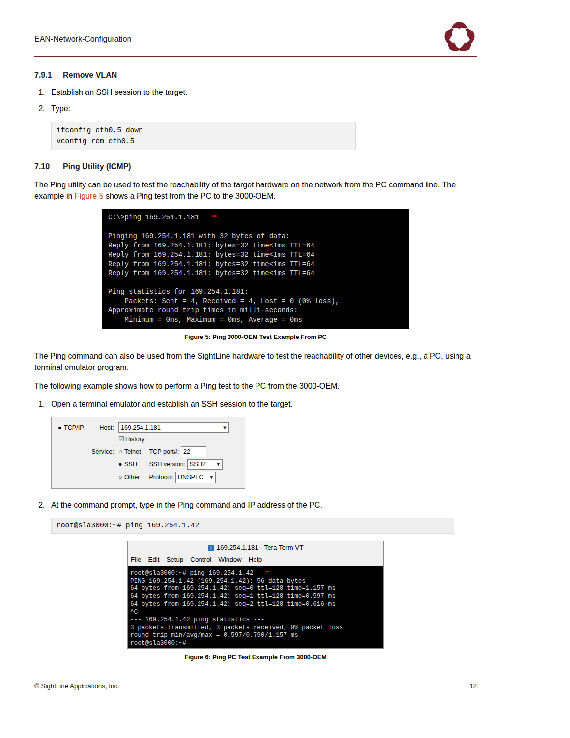EAN-Network-Configuration
7.9.1 Remove VLAN
Establish an SSH session to the target.
Type:
ifconfig eth0.5 down
vconfig rem eth0.5
7.10 Ping Utility (ICMP)
The Ping utility can be used to test the reachability of the target hardware on the network from the PC command line. The example in Figure 5 shows a Ping test from the PC to the 3000-OEM.
C:\>ping 169.254.1.181 ⬅ Pinging 169.254.1.181 with 32 bytes of data: Reply from 169.254.1.181: bytes=32 time<1ms TTL=64 Reply from 169.254.1.181: bytes=32 time<1ms TTL=64 Reply from 169.254.1.181: bytes=32 time<1ms TTL=64 Reply from 169.254.1.181: bytes=32 time<1ms TTL=64 Ping statistics for 169.254.1.181: Packets: Sent = 4, Received = 4, Lost = 0 (0% loss), Approximate round trip times in milli-seconds: Minimum = 0ms, Maximum = 0ms, Average = 0ms
Figure 5: Ping 3000-OEM Test Example From PC
The Ping command can also be used from the SightLine hardware to test the reachability of other devices, e.g., a PC, using a terminal emulator program.
The following example shows how to perform a Ping test to the PC from the 3000-OEM.
Open a terminal emulator and establish an SSH session to the target.
| TCP/IP | Host: | 169.254.1.181 |
| | | History |
| | Service: | Telnet | TCP port#: 22 |
| | | SSH | SSH version: SSH2 |
| | | Other | Protocol: UNSPEC |
At the command prompt, type in the Ping command and IP address of the PC.
root@sla3000:~# ping 169.254.1.42
T169.254.1.181 - Tera Term VT
File Edit Setup Control Window Help
root@sla3000:~# ping 169.254.1.42 ⬅ PING 169.254.1.42 (169.254.1.42): 56 data bytes 64 bytes from 169.254.1.42: seq=0 ttl=128 time=1.157 ms 64 bytes from 169.254.1.42: seq=1 ttl=128 time=0.597 ms 64 bytes from 169.254.1.42: seq=2 ttl=128 time=0.616 ms ^C --- 169.254.1.42 ping statistics --- 3 packets transmitted, 3 packets received, 0% packet loss round-trip min/avg/max = 0.597/0.790/1.157 ms root@sla3000:~#
Figure 6: Ping PC Test Example From 3000-OEM
© SightLine Applications, Inc.
12